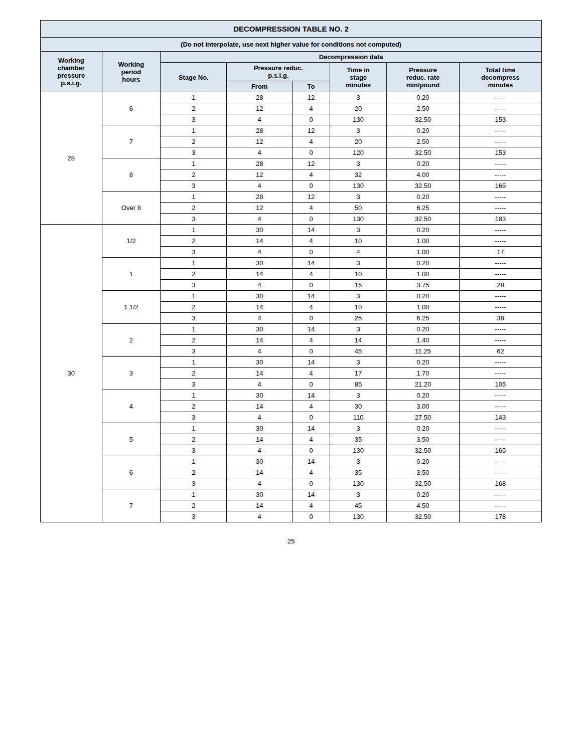| DECOMPRESSION TABLE NO. 2 |
| --- |
| (Do not interpolate, use next higher value for conditions not computed) |
| Working chamber pressure p.s.i.g. | Working period hours | Decompression data |
| Stage No. | Pressure reduc. p.s.i.g. | Time in stage minutes | Pressure reduc. rate min/pound | Total time decompress minutes |
| From | To |
| 28 | 6 | 1 | 28 | 12 | 3 | 0.20 | ----- |
| 2 | 12 | 4 | 20 | 2.50 | ----- |
| 3 | 4 | 0 | 130 | 32.50 | 153 |
| 7 | 1 | 28 | 12 | 3 | 0.20 | ----- |
| 2 | 12 | 4 | 20 | 2.50 | ----- |
| 3 | 4 | 0 | 120 | 32.50 | 153 |
| 8 | 1 | 28 | 12 | 3 | 0.20 | ----- |
| 2 | 12 | 4 | 32 | 4.00 | ----- |
| 3 | 4 | 0 | 130 | 32.50 | 165 |
| Over 8 | 1 | 28 | 12 | 3 | 0.20 | ----- |
| 2 | 12 | 4 | 50 | 6.25 | ----- |
| 3 | 4 | 0 | 130 | 32.50 | 183 |
| 30 | 1/2 | 1 | 30 | 14 | 3 | 0.20 | ----- |
| 2 | 14 | 4 | 10 | 1.00 | ----- |
| 3 | 4 | 0 | 4 | 1.00 | 17 |
| 1 | 1 | 30 | 14 | 3 | 0.20 | ----- |
| 2 | 14 | 4 | 10 | 1.00 | ----- |
| 3 | 4 | 0 | 15 | 3.75 | 28 |
| 1 1/2 | 1 | 30 | 14 | 3 | 0.20 | ----- |
| 2 | 14 | 4 | 10 | 1.00 | ----- |
| 3 | 4 | 0 | 25 | 6.25 | 38 |
| 2 | 1 | 30 | 14 | 3 | 0.20 | ----- |
| 2 | 14 | 4 | 14 | 1.40 | ----- |
| 3 | 4 | 0 | 45 | 11.25 | 62 |
| 3 | 1 | 30 | 14 | 3 | 0.20 | ----- |
| 2 | 14 | 4 | 17 | 1.70 | ----- |
| 3 | 4 | 0 | 85 | 21.20 | 105 |
| 4 | 1 | 30 | 14 | 3 | 0.20 | ----- |
| 2 | 14 | 4 | 30 | 3.00 | ----- |
| 3 | 4 | 0 | 110 | 27.50 | 143 |
| 5 | 1 | 30 | 14 | 3 | 0.20 | ----- |
| 2 | 14 | 4 | 35 | 3.50 | ----- |
| 3 | 4 | 0 | 130 | 32.50 | 165 |
| 6 | 1 | 30 | 14 | 3 | 0.20 | ----- |
| 2 | 14 | 4 | 35 | 3.50 | ----- |
| 3 | 4 | 0 | 130 | 32.50 | 168 |
| 7 | 1 | 30 | 14 | 3 | 0.20 | ----- |
| 2 | 14 | 4 | 45 | 4.50 | ----- |
| 3 | 4 | 0 | 130 | 32.50 | 178 |
25